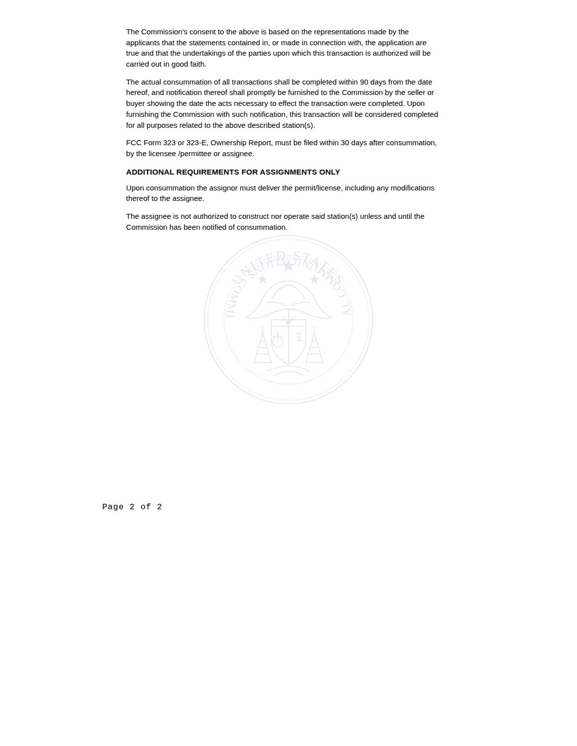The Commission's consent to the above is based on the representations made by the applicants that the statements contained in, or made in connection with, the application are true and that the undertakings of the parties upon which this transaction is authorized will be carried out in good faith.
The actual consummation of all transactions shall be completed within 90 days from the date hereof, and notification thereof shall promptly be furnished to the Commission by the seller or buyer showing the date the acts necessary to effect the transaction were completed. Upon furnishing the Commission with such notification, this transaction will be considered completed for all purposes related to the above described station(s).
FCC Form 323 or 323-E, Ownership Report, must be filed within 30 days after consummation, by the licensee /permittee or assignee.
ADDITIONAL REQUIREMENTS FOR ASSIGNMENTS ONLY
Upon consummation the assignor must deliver the permit/license, including any modifications thereof to the assignee.
The assignee is not authorized to construct nor operate said station(s) unless and until the Commission has been notified of consummation.
UNITED STATES FEDERAL COMMUNICATIONS COMMISSION
Page 2 of 2